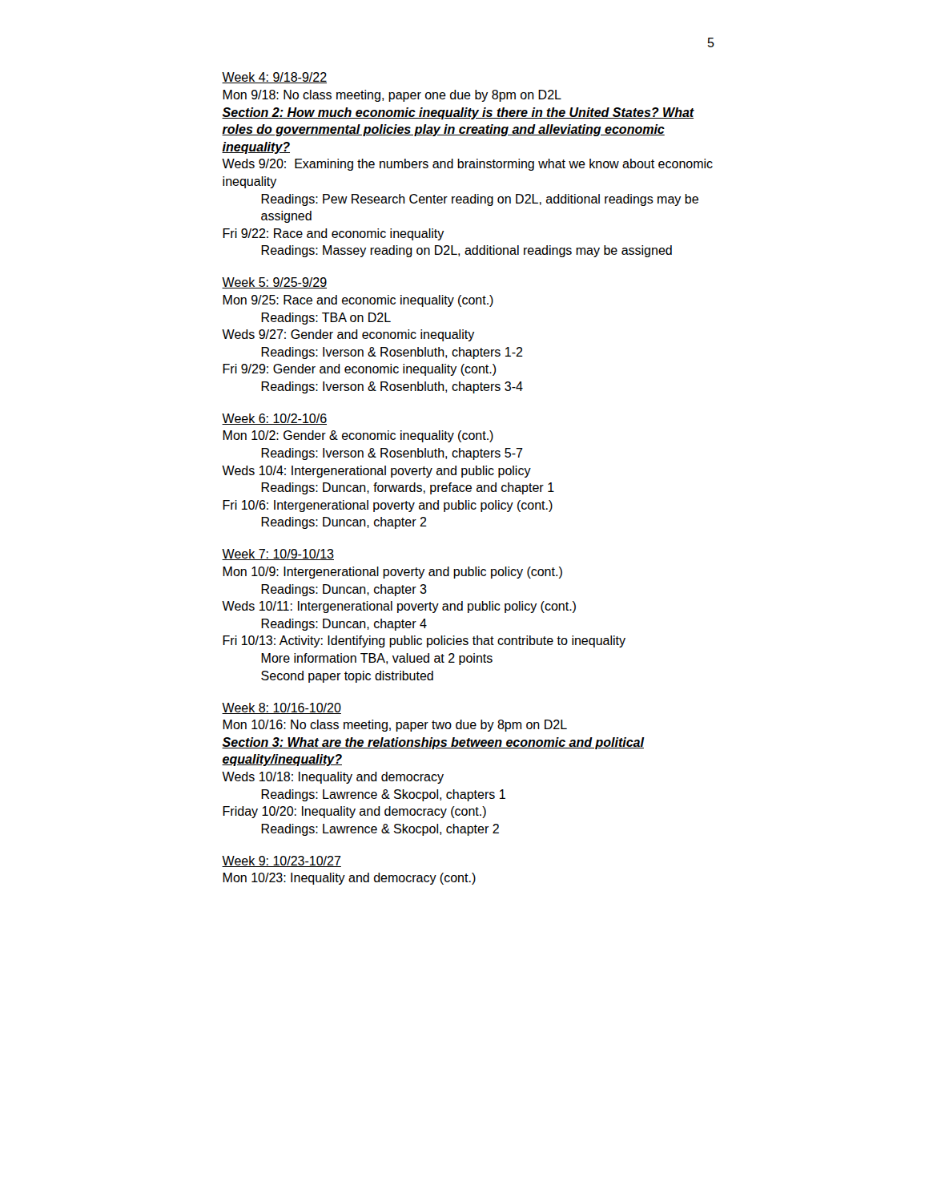5
Week 4: 9/18-9/22
Mon 9/18: No class meeting, paper one due by 8pm on D2L
Section 2: How much economic inequality is there in the United States? What roles do governmental policies play in creating and alleviating economic inequality?
Weds 9/20: Examining the numbers and brainstorming what we know about economic inequality
Readings: Pew Research Center reading on D2L, additional readings may be assigned
Fri 9/22: Race and economic inequality
Readings: Massey reading on D2L, additional readings may be assigned
Week 5: 9/25-9/29
Mon 9/25: Race and economic inequality (cont.)
Readings: TBA on D2L
Weds 9/27: Gender and economic inequality
Readings: Iverson & Rosenbluth, chapters 1-2
Fri 9/29: Gender and economic inequality (cont.)
Readings: Iverson & Rosenbluth, chapters 3-4
Week 6: 10/2-10/6
Mon 10/2: Gender & economic inequality (cont.)
Readings: Iverson & Rosenbluth, chapters 5-7
Weds 10/4: Intergenerational poverty and public policy
Readings: Duncan, forwards, preface and chapter 1
Fri 10/6: Intergenerational poverty and public policy (cont.)
Readings: Duncan, chapter 2
Week 7: 10/9-10/13
Mon 10/9: Intergenerational poverty and public policy (cont.)
Readings: Duncan, chapter 3
Weds 10/11: Intergenerational poverty and public policy (cont.)
Readings: Duncan, chapter 4
Fri 10/13: Activity: Identifying public policies that contribute to inequality
More information TBA, valued at 2 points
Second paper topic distributed
Week 8: 10/16-10/20
Mon 10/16: No class meeting, paper two due by 8pm on D2L
Section 3: What are the relationships between economic and political equality/inequality?
Weds 10/18: Inequality and democracy
Readings: Lawrence & Skocpol, chapters 1
Friday 10/20: Inequality and democracy (cont.)
Readings: Lawrence & Skocpol, chapter 2
Week 9: 10/23-10/27
Mon 10/23: Inequality and democracy (cont.)